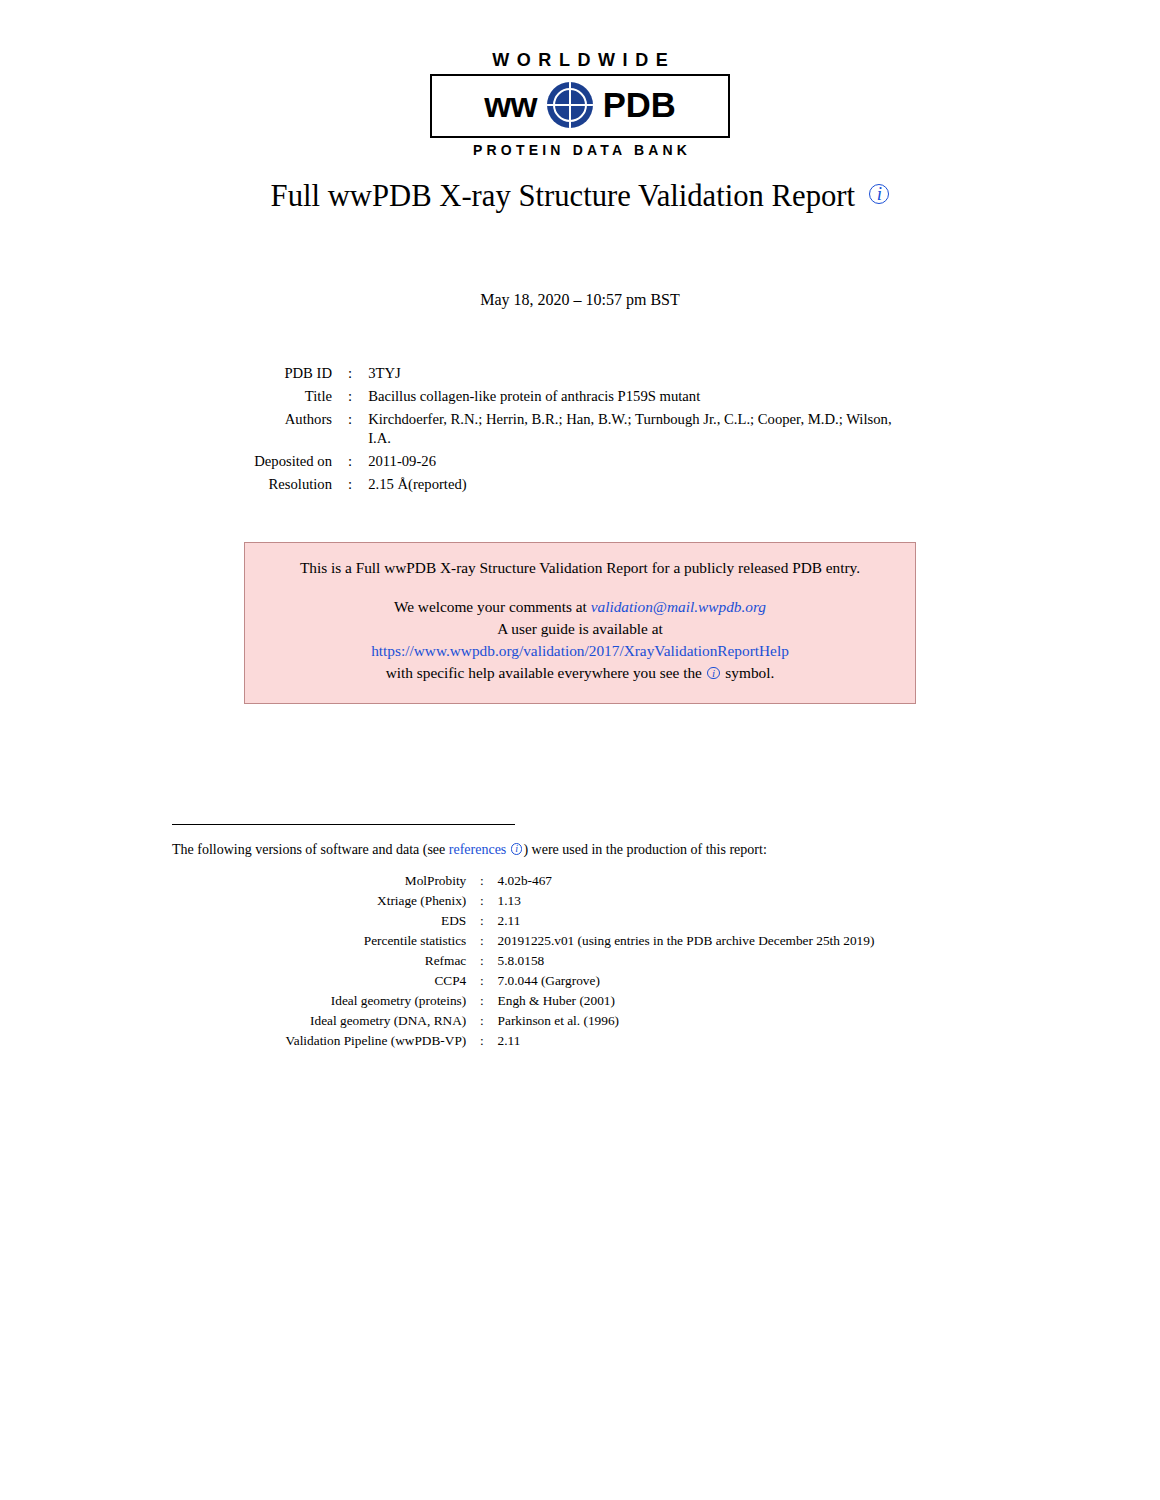WORLDWIDE
ww PDB
PROTEIN DATA BANK
Full wwPDB X-ray Structure Validation Report i
May 18, 2020 – 10:57 pm BST
| PDB ID | : | 3TYJ |
| Title | : | Bacillus collagen-like protein of anthracis P159S mutant |
| Authors | : | Kirchdoerfer, R.N.; Herrin, B.R.; Han, B.W.; Turnbough Jr., C.L.; Cooper, M.D.; Wilson, I.A. |
| Deposited on | : | 2011-09-26 |
| Resolution | : | 2.15 Å(reported) |
This is a Full wwPDB X-ray Structure Validation Report for a publicly released PDB entry.
We welcome your comments at validation@mail.wwpdb.org
A user guide is available at
https://www.wwpdb.org/validation/2017/XrayValidationReportHelp
with specific help available everywhere you see the i symbol.
The following versions of software and data (see references i) were used in the production of this report:
| MolProbity | : | 4.02b-467 |
| Xtriage (Phenix) | : | 1.13 |
| EDS | : | 2.11 |
| Percentile statistics | : | 20191225.v01 (using entries in the PDB archive December 25th 2019) |
| Refmac | : | 5.8.0158 |
| CCP4 | : | 7.0.044 (Gargrove) |
| Ideal geometry (proteins) | : | Engh & Huber (2001) |
| Ideal geometry (DNA, RNA) | : | Parkinson et al. (1996) |
| Validation Pipeline (wwPDB-VP) | : | 2.11 |